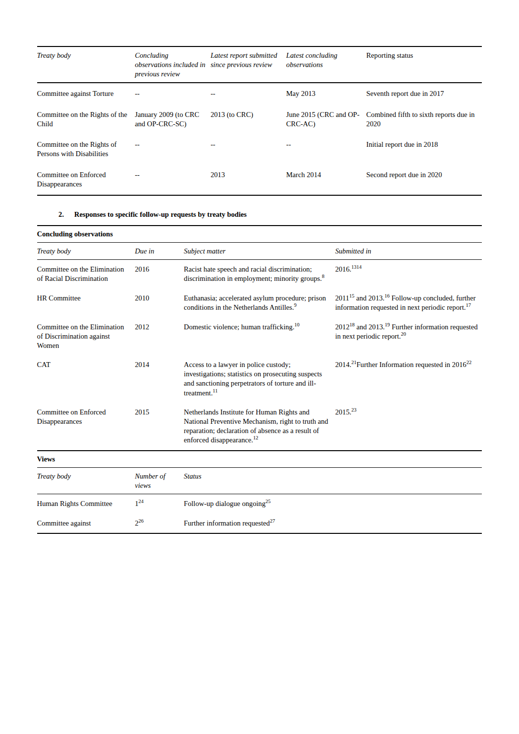| Treaty body | Concluding observations included in previous review | Latest report submitted since previous review | Latest concluding observations | Reporting status |
| --- | --- | --- | --- | --- |
| Committee against Torture | -- | -- | May 2013 | Seventh report due in 2017 |
| Committee on the Rights of the Child | January 2009 (to CRC and OP-CRC-SC) | 2013 (to CRC) | June 2015 (CRC and OP-CRC-AC) | Combined fifth to sixth reports due in 2020 |
| Committee on the Rights of Persons with Disabilities | -- | -- | -- | Initial report due in 2018 |
| Committee on Enforced Disappearances | -- | 2013 | March 2014 | Second report due in 2020 |
2. Responses to specific follow-up requests by treaty bodies
| Concluding observations |
| --- |
| Treaty body | Due in | Subject matter | Submitted in |
| Committee on the Elimination of Racial Discrimination | 2016 | Racist hate speech and racial discrimination; discrimination in employment; minority groups. 8 | 2016. 1314 |
| HR Committee | 2010 | Euthanasia; accelerated asylum procedure; prison conditions in the Netherlands Antilles. 9 | 2011 15 and 2013. 16 Follow-up concluded, further information requested in next periodic report. 17 |
| Committee on the Elimination of Discrimination against Women | 2012 | Domestic violence; human trafficking. 10 | 2012 18 and 2013. 19 Further information requested in next periodic report. 20 |
| CAT | 2014 | Access to a lawyer in police custody; investigations; statistics on prosecuting suspects and sanctioning perpetrators of torture and ill-treatment. 11 | 2014. 21 Further Information requested in 2016 22 |
| Committee on Enforced Disappearances | 2015 | Netherlands Institute for Human Rights and National Preventive Mechanism, right to truth and reparation; declaration of absence as a result of enforced disappearance. 12 | 2015. 23 |
| Views |
| Treaty body | Number of views | Status |
| Human Rights Committee | 1 24 | Follow-up dialogue ongoing 25 |
| Committee against | 2 26 | Further information requested 27 |